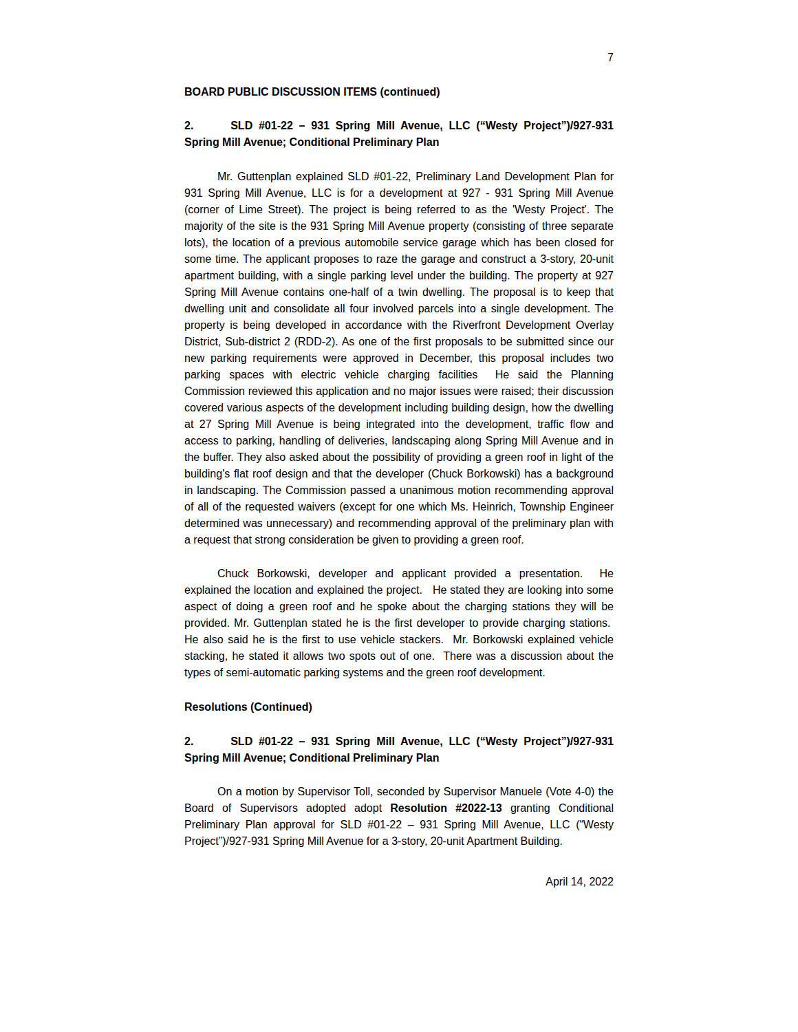7
BOARD PUBLIC DISCUSSION ITEMS (continued)
2. SLD #01-22 – 931 Spring Mill Avenue, LLC (“Westy Project”)/927-931 Spring Mill Avenue; Conditional Preliminary Plan
Mr. Guttenplan explained SLD #01-22, Preliminary Land Development Plan for 931 Spring Mill Avenue, LLC is for a development at 927 - 931 Spring Mill Avenue (corner of Lime Street). The project is being referred to as the 'Westy Project'. The majority of the site is the 931 Spring Mill Avenue property (consisting of three separate lots), the location of a previous automobile service garage which has been closed for some time. The applicant proposes to raze the garage and construct a 3-story, 20-unit apartment building, with a single parking level under the building. The property at 927 Spring Mill Avenue contains one-half of a twin dwelling. The proposal is to keep that dwelling unit and consolidate all four involved parcels into a single development. The property is being developed in accordance with the Riverfront Development Overlay District, Sub-district 2 (RDD-2). As one of the first proposals to be submitted since our new parking requirements were approved in December, this proposal includes two parking spaces with electric vehicle charging facilities He said the Planning Commission reviewed this application and no major issues were raised; their discussion covered various aspects of the development including building design, how the dwelling at 27 Spring Mill Avenue is being integrated into the development, traffic flow and access to parking, handling of deliveries, landscaping along Spring Mill Avenue and in the buffer. They also asked about the possibility of providing a green roof in light of the building's flat roof design and that the developer (Chuck Borkowski) has a background in landscaping. The Commission passed a unanimous motion recommending approval of all of the requested waivers (except for one which Ms. Heinrich, Township Engineer determined was unnecessary) and recommending approval of the preliminary plan with a request that strong consideration be given to providing a green roof.
Chuck Borkowski, developer and applicant provided a presentation. He explained the location and explained the project. He stated they are looking into some aspect of doing a green roof and he spoke about the charging stations they will be provided. Mr. Guttenplan stated he is the first developer to provide charging stations. He also said he is the first to use vehicle stackers. Mr. Borkowski explained vehicle stacking, he stated it allows two spots out of one. There was a discussion about the types of semi-automatic parking systems and the green roof development.
Resolutions (Continued)
2. SLD #01-22 – 931 Spring Mill Avenue, LLC (“Westy Project”)/927-931 Spring Mill Avenue; Conditional Preliminary Plan
On a motion by Supervisor Toll, seconded by Supervisor Manuele (Vote 4-0) the Board of Supervisors adopted adopt Resolution #2022-13 granting Conditional Preliminary Plan approval for SLD #01-22 – 931 Spring Mill Avenue, LLC (“Westy Project”)/927-931 Spring Mill Avenue for a 3-story, 20-unit Apartment Building.
April 14, 2022